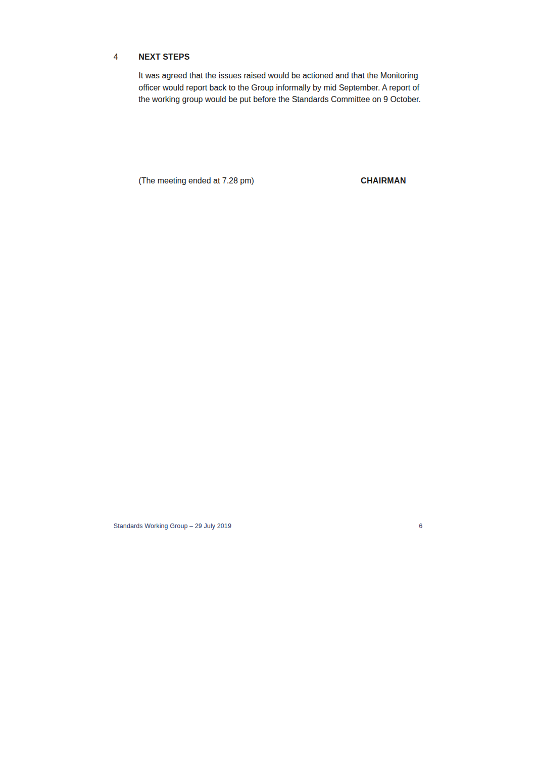4
NEXT STEPS
It was agreed that the issues raised would be actioned and that the Monitoring officer would report back to the Group informally by mid September. A report of the working group would be put before the Standards Committee on 9 October.
(The meeting ended at 7.28 pm) CHAIRMAN
Standards Working Group – 29 July 2019 6